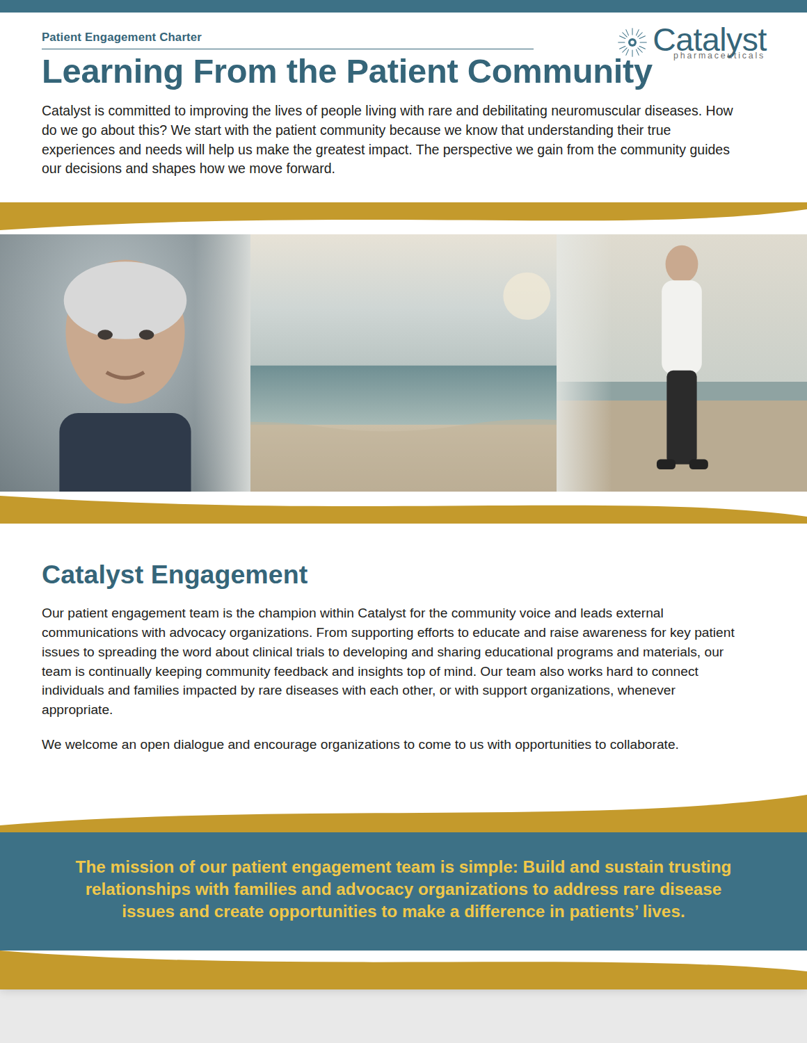Catalyst pharmaceuticals
Patient Engagement Charter
Learning From the Patient Community
Catalyst is committed to improving the lives of people living with rare and debilitating neuromuscular diseases. How do we go about this? We start with the patient community because we know that understanding their true experiences and needs will help us make the greatest impact. The perspective we gain from the community guides our decisions and shapes how we move forward.
Catalyst Engagement
Our patient engagement team is the champion within Catalyst for the community voice and leads external communications with advocacy organizations. From supporting efforts to educate and raise awareness for key patient issues to spreading the word about clinical trials to developing and sharing educational programs and materials, our team is continually keeping community feedback and insights top of mind. Our team also works hard to connect individuals and families impacted by rare diseases with each other, or with support organizations, whenever appropriate.
We welcome an open dialogue and encourage organizations to come to us with opportunities to collaborate.
The mission of our patient engagement team is simple: Build and sustain trusting relationships with families and advocacy organizations to address rare disease issues and create opportunities to make a difference in patients’ lives.